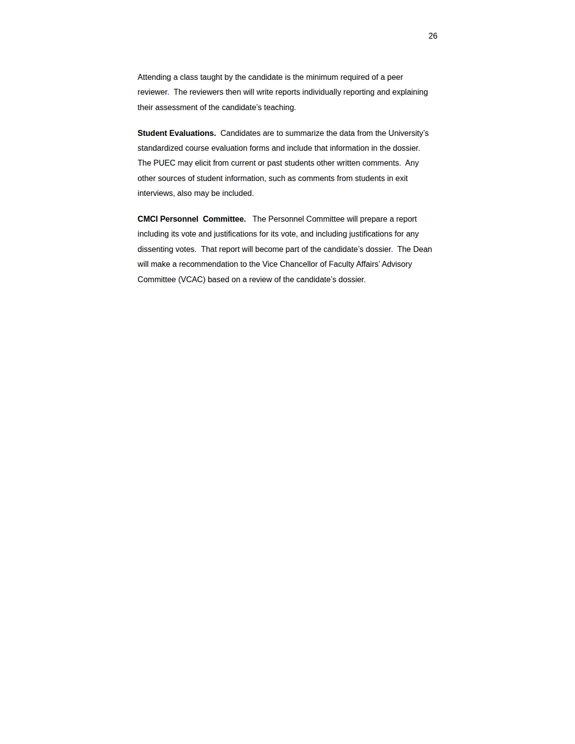26
Attending a class taught by the candidate is the minimum required of a peer reviewer. The reviewers then will write reports individually reporting and explaining their assessment of the candidate’s teaching.
Student Evaluations. Candidates are to summarize the data from the University’s standardized course evaluation forms and include that information in the dossier. The PUEC may elicit from current or past students other written comments. Any other sources of student information, such as comments from students in exit interviews, also may be included.
CMCI Personnel Committee. The Personnel Committee will prepare a report including its vote and justifications for its vote, and including justifications for any dissenting votes. That report will become part of the candidate’s dossier. The Dean will make a recommendation to the Vice Chancellor of Faculty Affairs’ Advisory Committee (VCAC) based on a review of the candidate’s dossier.